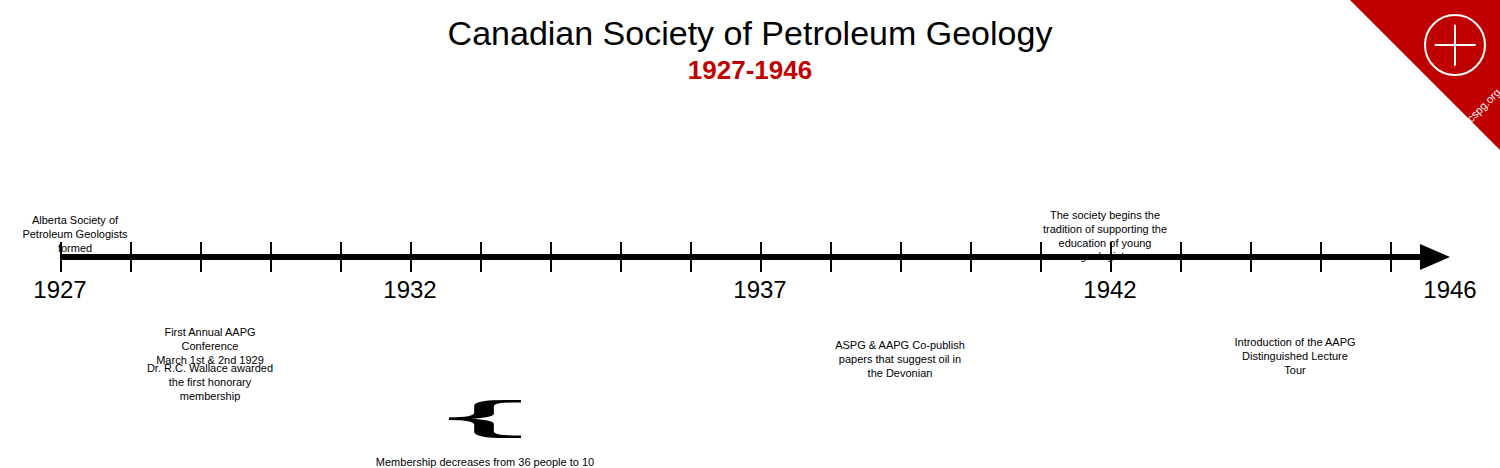cspg.org
Canadian Society of Petroleum Geology
1927-1946
1927
1932
1937
1942
1946
Alberta Society of Petroleum Geologists formed
The society begins the tradition of supporting the education of young geologists
First Annual AAPG Conference
March 1st & 2nd 1929
Dr. R.C. Wallace awarded the first honorary membership
ASPG & AAPG Co-publish papers that suggest oil in the Devonian
Introduction of the AAPG Distinguished Lecture Tour
{
Membership decreases from 36 people to 10